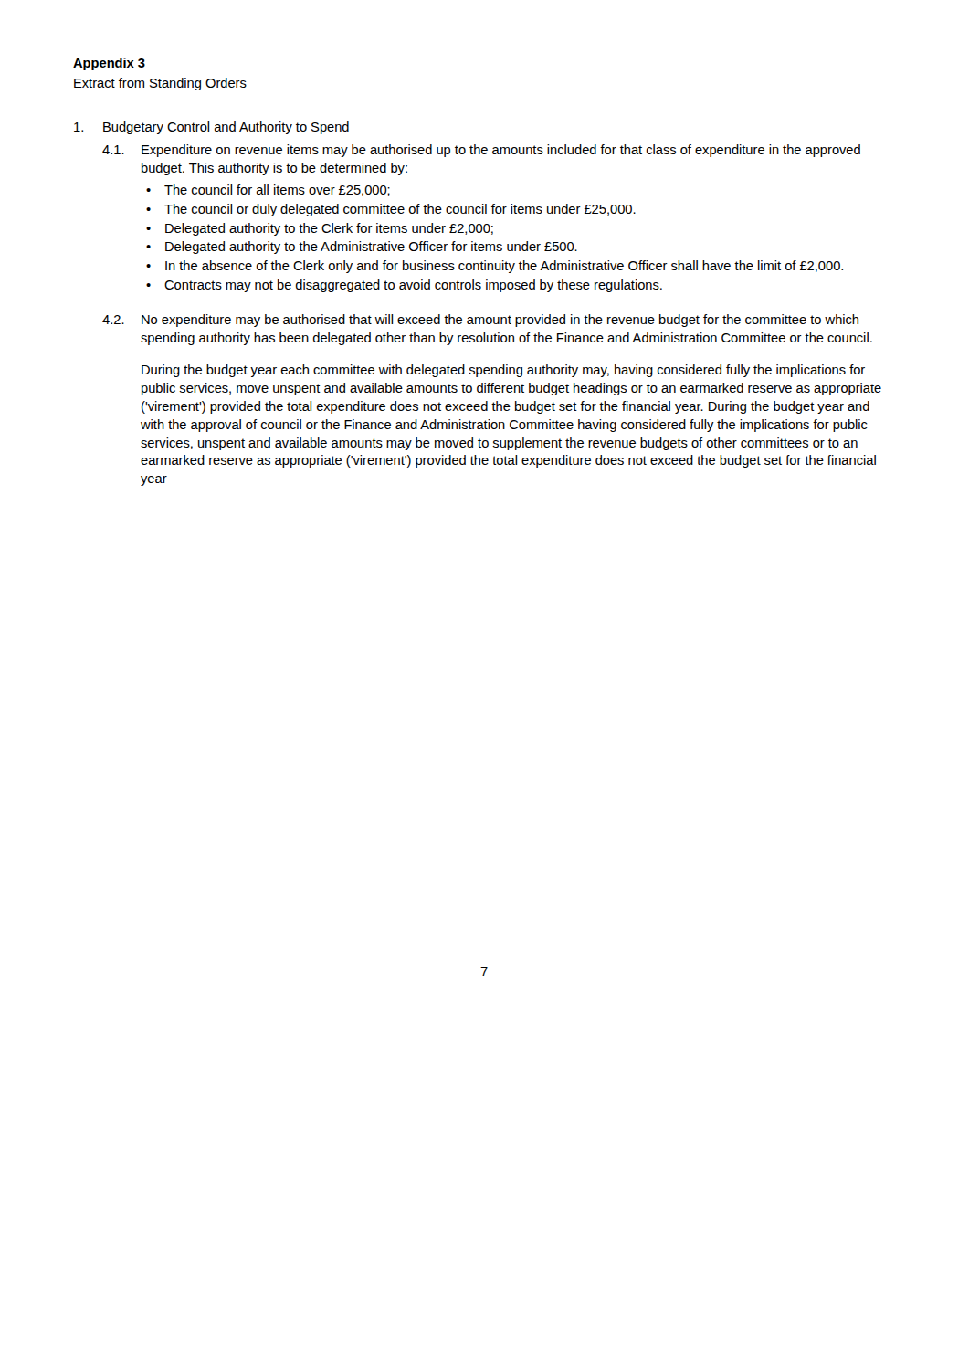Appendix 3
Extract from Standing Orders
Budgetary Control and Authority to Spend
Expenditure on revenue items may be authorised up to the amounts included for that class of expenditure in the approved budget. This authority is to be determined by:
The council for all items over £25,000;
The council or duly delegated committee of the council for items under £25,000.
Delegated authority to the Clerk for items under £2,000;
Delegated authority to the Administrative Officer for items under £500.
In the absence of the Clerk only and for business continuity the Administrative Officer shall have the limit of £2,000.
Contracts may not be disaggregated to avoid controls imposed by these regulations.
No expenditure may be authorised that will exceed the amount provided in the revenue budget for the committee to which spending authority has been delegated other than by resolution of the Finance and Administration Committee or the council.
During the budget year each committee with delegated spending authority may, having considered fully the implications for public services, move unspent and available amounts to different budget headings or to an earmarked reserve as appropriate ('virement') provided the total expenditure does not exceed the budget set for the financial year. During the budget year and with the approval of council or the Finance and Administration Committee having considered fully the implications for public services, unspent and available amounts may be moved to supplement the revenue budgets of other committees or to an earmarked reserve as appropriate ('virement') provided the total expenditure does not exceed the budget set for the financial year
7